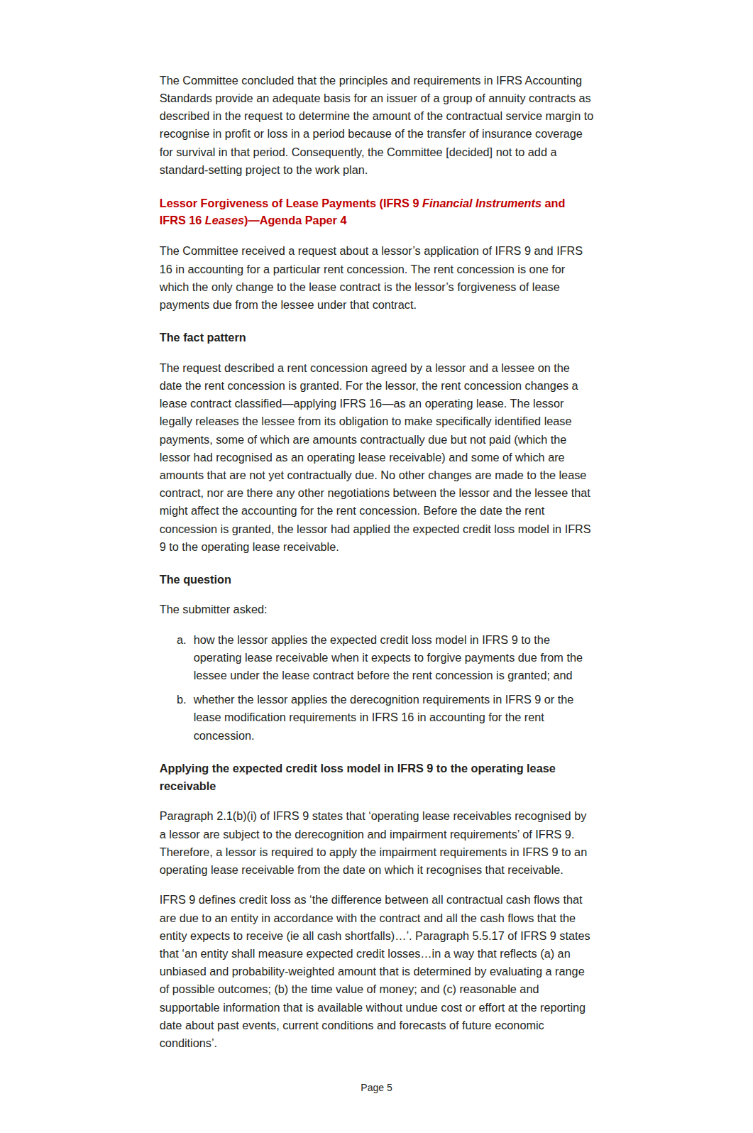The Committee concluded that the principles and requirements in IFRS Accounting Standards provide an adequate basis for an issuer of a group of annuity contracts as described in the request to determine the amount of the contractual service margin to recognise in profit or loss in a period because of the transfer of insurance coverage for survival in that period. Consequently, the Committee [decided] not to add a standard-setting project to the work plan.
Lessor Forgiveness of Lease Payments (IFRS 9 Financial Instruments and IFRS 16 Leases)—Agenda Paper 4
The Committee received a request about a lessor’s application of IFRS 9 and IFRS 16 in accounting for a particular rent concession. The rent concession is one for which the only change to the lease contract is the lessor’s forgiveness of lease payments due from the lessee under that contract.
The fact pattern
The request described a rent concession agreed by a lessor and a lessee on the date the rent concession is granted. For the lessor, the rent concession changes a lease contract classified—applying IFRS 16—as an operating lease. The lessor legally releases the lessee from its obligation to make specifically identified lease payments, some of which are amounts contractually due but not paid (which the lessor had recognised as an operating lease receivable) and some of which are amounts that are not yet contractually due. No other changes are made to the lease contract, nor are there any other negotiations between the lessor and the lessee that might affect the accounting for the rent concession. Before the date the rent concession is granted, the lessor had applied the expected credit loss model in IFRS 9 to the operating lease receivable.
The question
The submitter asked:
how the lessor applies the expected credit loss model in IFRS 9 to the operating lease receivable when it expects to forgive payments due from the lessee under the lease contract before the rent concession is granted; and
whether the lessor applies the derecognition requirements in IFRS 9 or the lease modification requirements in IFRS 16 in accounting for the rent concession.
Applying the expected credit loss model in IFRS 9 to the operating lease receivable
Paragraph 2.1(b)(i) of IFRS 9 states that ‘operating lease receivables recognised by a lessor are subject to the derecognition and impairment requirements’ of IFRS 9. Therefore, a lessor is required to apply the impairment requirements in IFRS 9 to an operating lease receivable from the date on which it recognises that receivable.
IFRS 9 defines credit loss as ‘the difference between all contractual cash flows that are due to an entity in accordance with the contract and all the cash flows that the entity expects to receive (ie all cash shortfalls)…’. Paragraph 5.5.17 of IFRS 9 states that ‘an entity shall measure expected credit losses…in a way that reflects (a) an unbiased and probability-weighted amount that is determined by evaluating a range of possible outcomes; (b) the time value of money; and (c) reasonable and supportable information that is available without undue cost or effort at the reporting date about past events, current conditions and forecasts of future economic conditions’.
Page 5